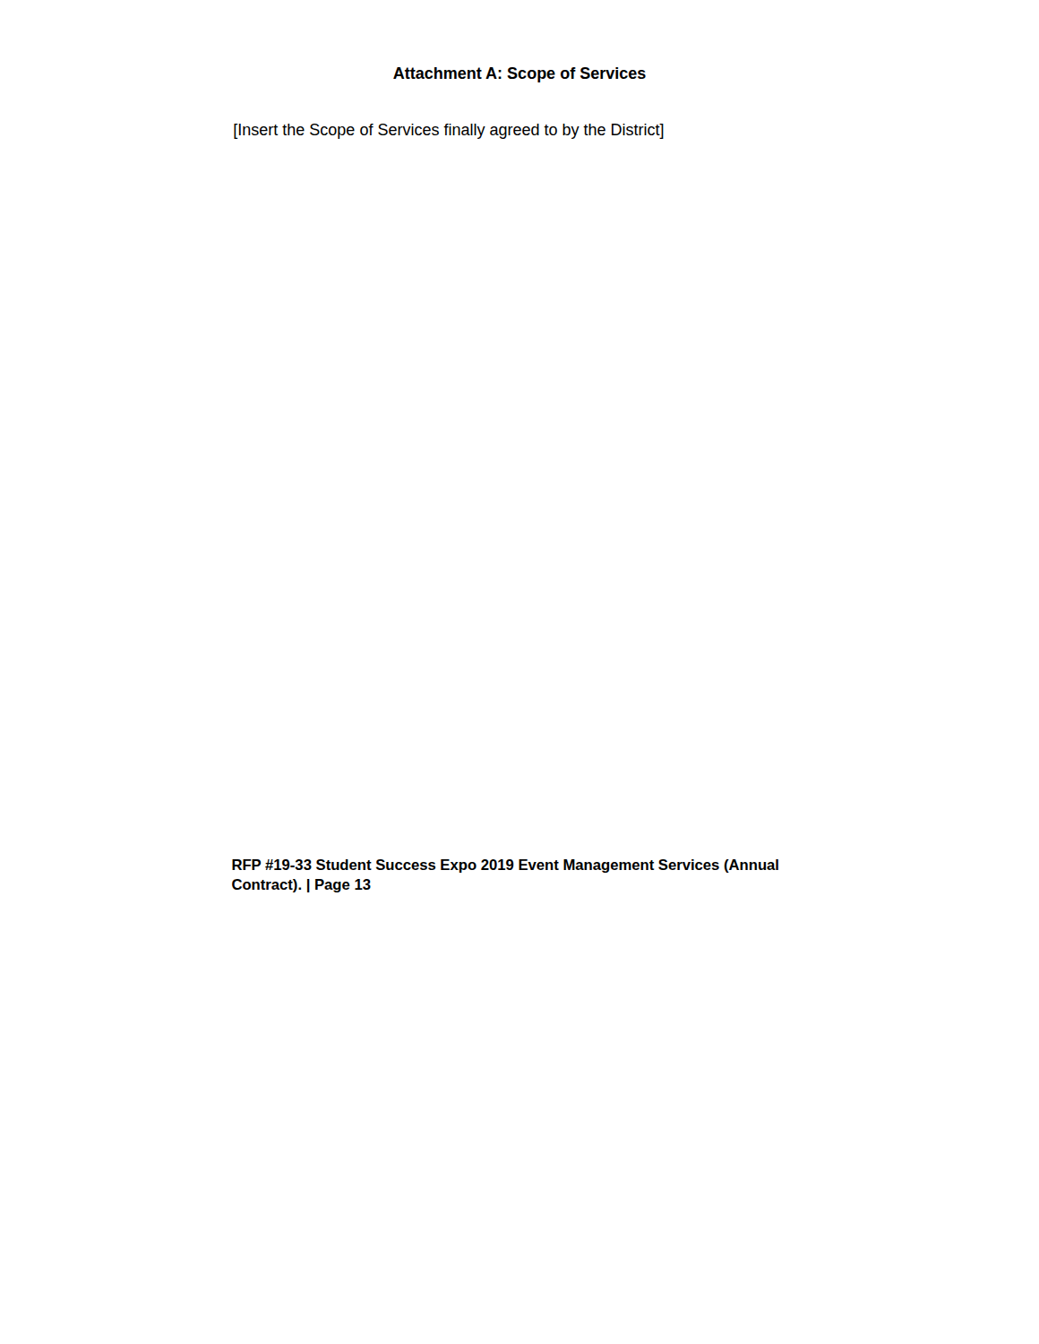Attachment A: Scope of Services
[Insert the Scope of Services finally agreed to by the District]
RFP #19-33 Student Success Expo 2019 Event Management Services (Annual Contract). | Page 13